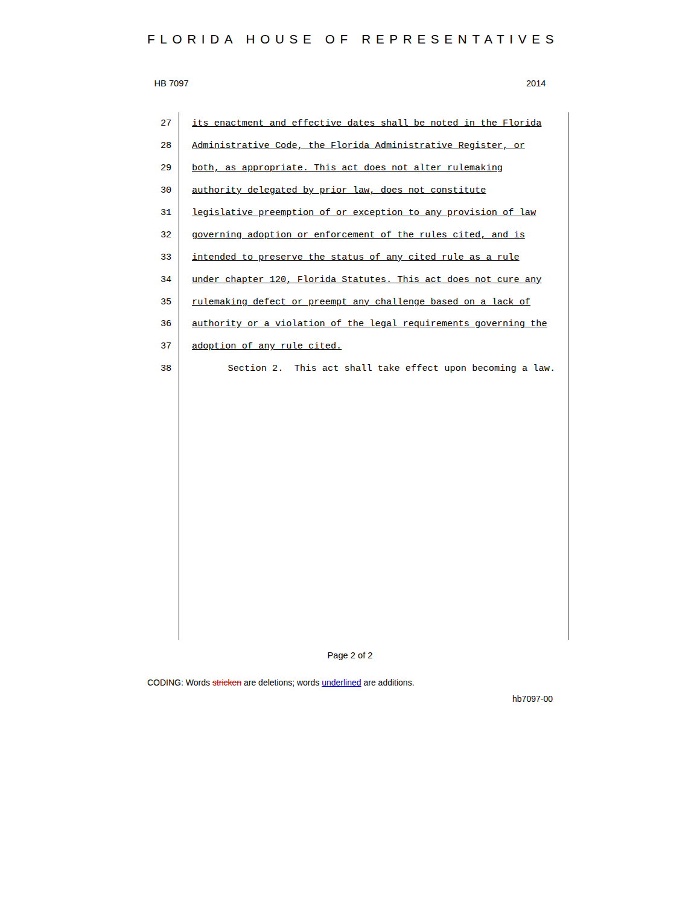FLORIDA HOUSE OF REPRESENTATIVES
HB 7097 2014
27
28
29
30
31
32
33
34
35
36
37
38
its enactment and effective dates shall be noted in the Florida
Administrative Code, the Florida Administrative Register, or
both, as appropriate. This act does not alter rulemaking
authority delegated by prior law, does not constitute
legislative preemption of or exception to any provision of law
governing adoption or enforcement of the rules cited, and is
intended to preserve the status of any cited rule as a rule
under chapter 120, Florida Statutes. This act does not cure any
rulemaking defect or preempt any challenge based on a lack of
authority or a violation of the legal requirements governing the
adoption of any rule cited.
Section 2. This act shall take effect upon becoming a law.
Page 2 of 2
CODING: Words stricken are deletions; words underlined are additions.
hb7097-00